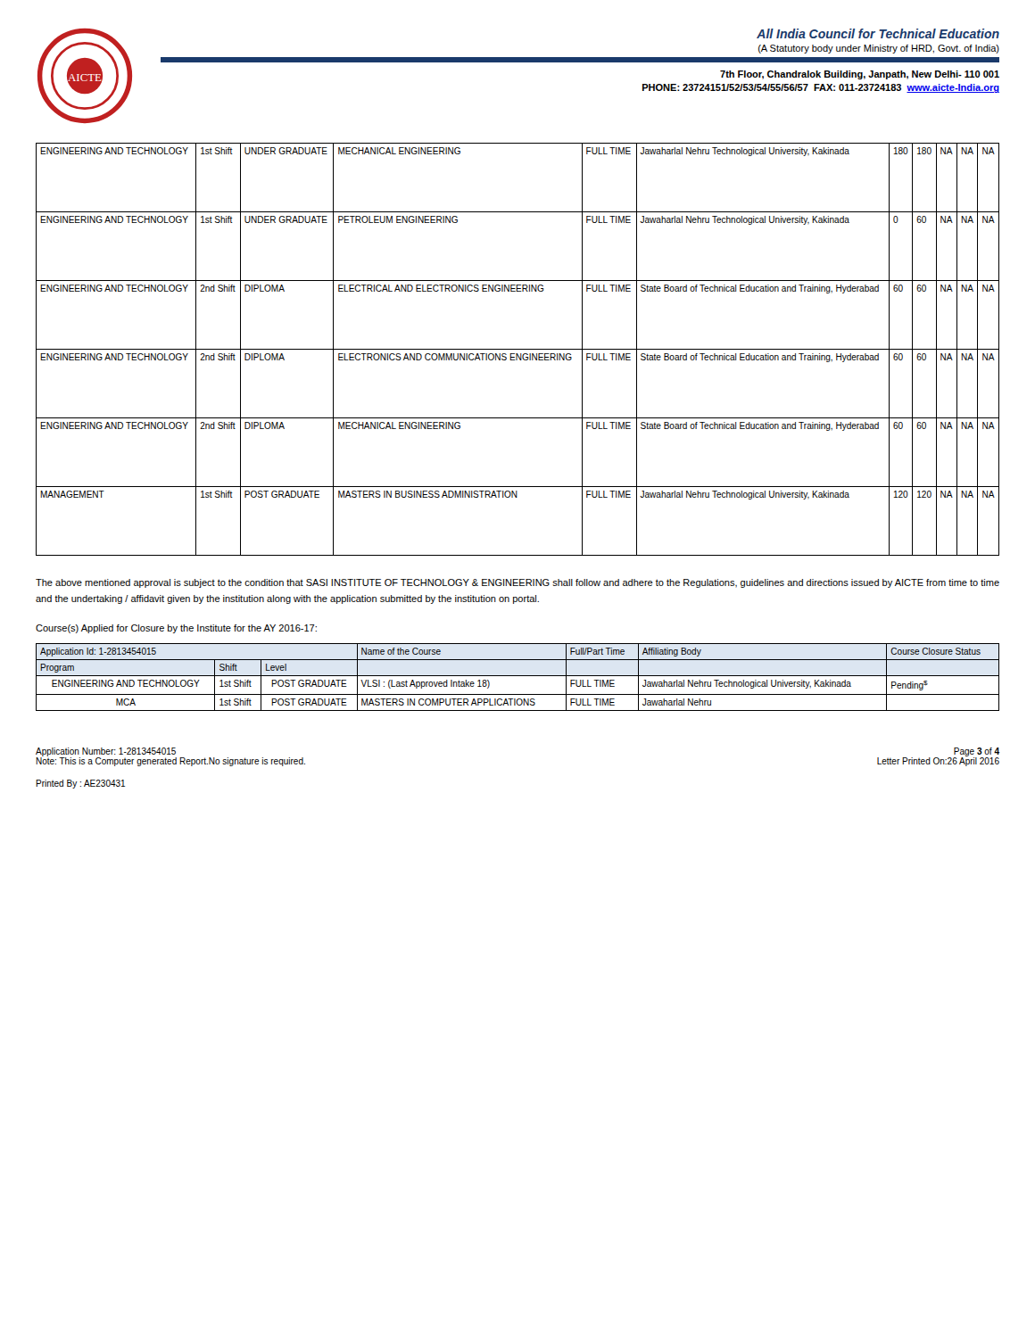All India Council for Technical Education
(A Statutory body under Ministry of HRD, Govt. of India)
7th Floor, Chandralok Building, Janpath, New Delhi- 110 001
PHONE: 23724151/52/53/54/55/56/57 FAX: 011-23724183 www.aicte-India.org
| ENGINEERING AND TECHNOLOGY | 1st Shift | UNDER GRADUATE | MECHANICAL ENGINEERING | FULL TIME | Jawaharlal Nehru Technological University, Kakinada | 180 | 180 | NA | NA | NA |
| ENGINEERING AND TECHNOLOGY | 1st Shift | UNDER GRADUATE | PETROLEUM ENGINEERING | FULL TIME | Jawaharlal Nehru Technological University, Kakinada | 0 | 60 | NA | NA | NA |
| ENGINEERING AND TECHNOLOGY | 2nd Shift | DIPLOMA | ELECTRICAL AND ELECTRONICS ENGINEERING | FULL TIME | State Board of Technical Education and Training, Hyderabad | 60 | 60 | NA | NA | NA |
| ENGINEERING AND TECHNOLOGY | 2nd Shift | DIPLOMA | ELECTRONICS AND COMMUNICATIONS ENGINEERING | FULL TIME | State Board of Technical Education and Training, Hyderabad | 60 | 60 | NA | NA | NA |
| ENGINEERING AND TECHNOLOGY | 2nd Shift | DIPLOMA | MECHANICAL ENGINEERING | FULL TIME | State Board of Technical Education and Training, Hyderabad | 60 | 60 | NA | NA | NA |
| MANAGEMENT | 1st Shift | POST GRADUATE | MASTERS IN BUSINESS ADMINISTRATION | FULL TIME | Jawaharlal Nehru Technological University, Kakinada | 120 | 120 | NA | NA | NA |
The above mentioned approval is subject to the condition that SASI INSTITUTE OF TECHNOLOGY & ENGINEERING shall follow and adhere to the Regulations, guidelines and directions issued by AICTE from time to time and the undertaking / affidavit given by the institution along with the application submitted by the institution on portal.
Course(s) Applied for Closure by the Institute for the AY 2016-17:
| Application Id: 1-2813454015 | Name of the Course | Full/Part Time | Affiliating Body | Course Closure Status |
| --- | --- | --- | --- | --- |
| Program | Shift | Level | | | | |
| ENGINEERING AND TECHNOLOGY | 1st Shift | POST GRADUATE | VLSI : (Last Approved Intake 18) | FULL TIME | Jawaharlal Nehru Technological University, Kakinada | Pending $ |
| MCA | 1st Shift | POST GRADUATE | MASTERS IN COMPUTER APPLICATIONS | FULL TIME | Jawaharlal Nehru | |
Application Number: 1-2813454015
Note: This is a Computer generated Report.No signature is required.
Page 3 of 4
Letter Printed On:26 April 2016
Printed By : AE230431